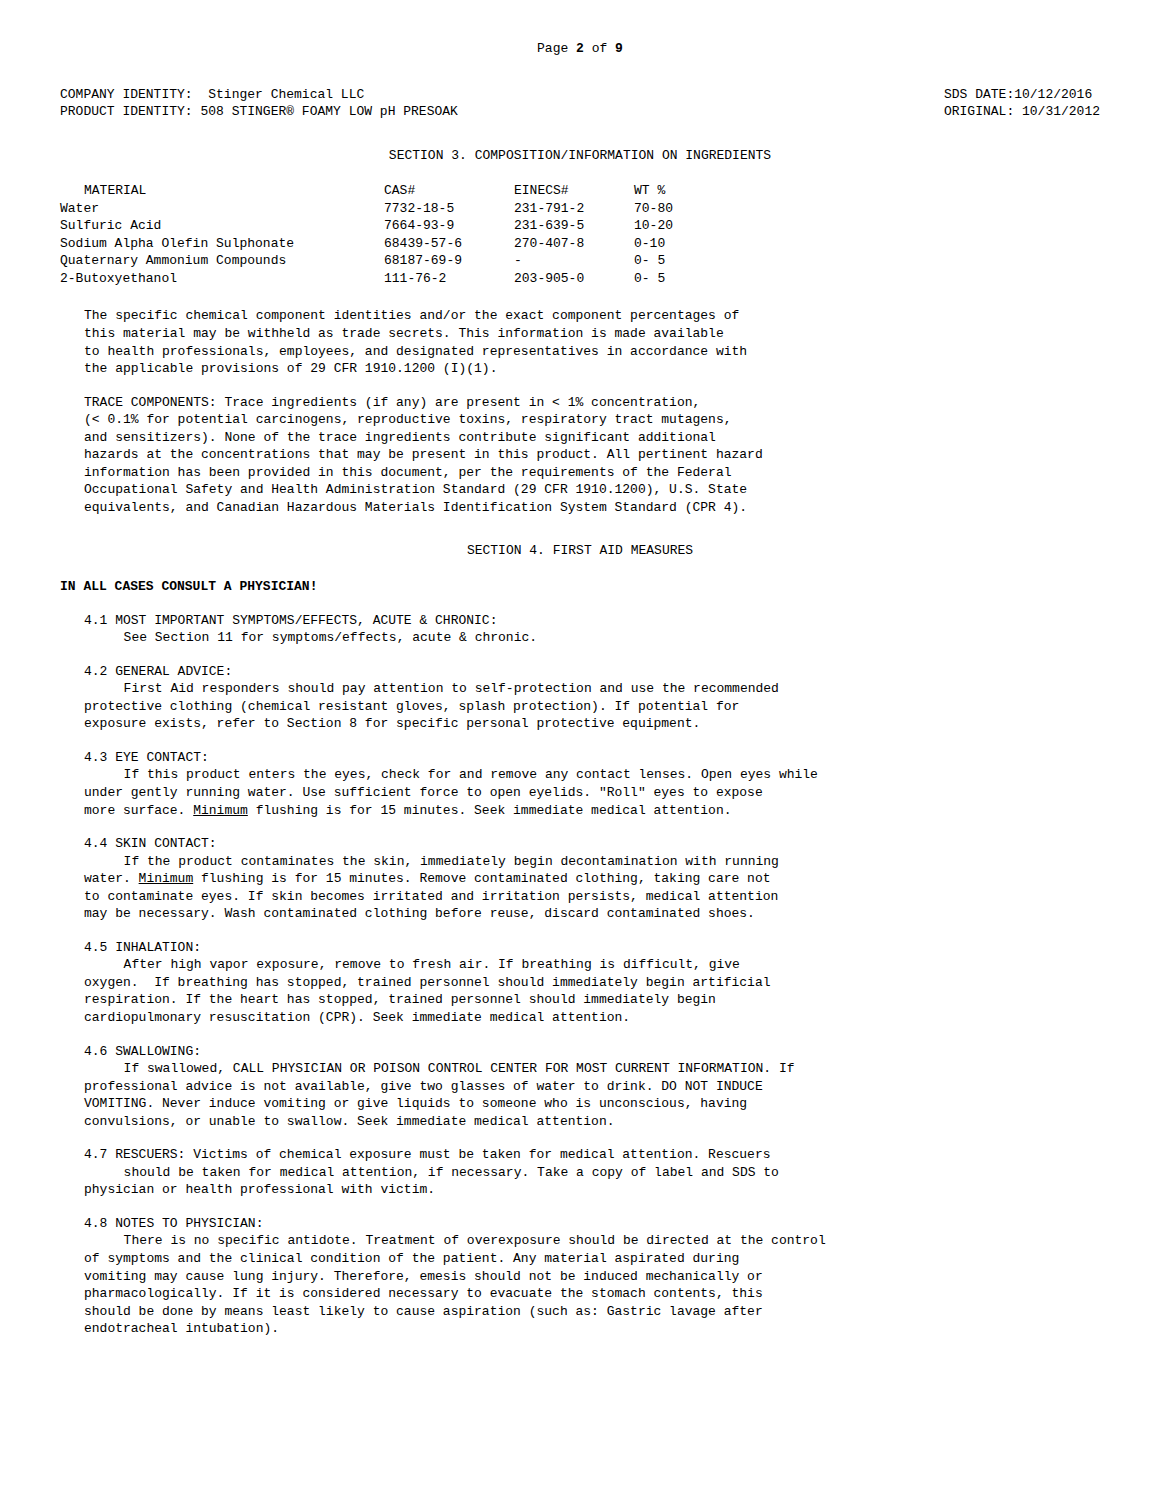Page 2 of 9
COMPANY IDENTITY: Stinger Chemical LLC PRODUCT IDENTITY: 508 STINGER® FOAMY LOW pH PRESOAK
SDS DATE:10/12/2016 ORIGINAL: 10/31/2012
SECTION 3. COMPOSITION/INFORMATION ON INGREDIENTS
| MATERIAL | CAS# | EINECS# | WT % |
| --- | --- | --- | --- |
| Water | 7732-18-5 | 231-791-2 | 70-80 |
| Sulfuric Acid | 7664-93-9 | 231-639-5 | 10-20 |
| Sodium Alpha Olefin Sulphonate | 68439-57-6 | 270-407-8 | 0-10 |
| Quaternary Ammonium Compounds | 68187-69-9 | - | 0- 5 |
| 2-Butoxyethanol | 111-76-2 | 203-905-0 | 0- 5 |
The specific chemical component identities and/or the exact component percentages of this material may be withheld as trade secrets. This information is made available to health professionals, employees, and designated representatives in accordance with the applicable provisions of 29 CFR 1910.1200 (I)(1).
TRACE COMPONENTS: Trace ingredients (if any) are present in < 1% concentration, (< 0.1% for potential carcinogens, reproductive toxins, respiratory tract mutagens, and sensitizers). None of the trace ingredients contribute significant additional hazards at the concentrations that may be present in this product. All pertinent hazard information has been provided in this document, per the requirements of the Federal Occupational Safety and Health Administration Standard (29 CFR 1910.1200), U.S. State equivalents, and Canadian Hazardous Materials Identification System Standard (CPR 4).
SECTION 4. FIRST AID MEASURES
IN ALL CASES CONSULT A PHYSICIAN!
4.1 MOST IMPORTANT SYMPTOMS/EFFECTS, ACUTE & CHRONIC: See Section 11 for symptoms/effects, acute & chronic.
4.2 GENERAL ADVICE: First Aid responders should pay attention to self-protection and use the recommended protective clothing (chemical resistant gloves, splash protection). If potential for exposure exists, refer to Section 8 for specific personal protective equipment.
4.3 EYE CONTACT: If this product enters the eyes, check for and remove any contact lenses. Open eyes while under gently running water. Use sufficient force to open eyelids. "Roll" eyes to expose more surface. Minimum flushing is for 15 minutes. Seek immediate medical attention.
4.4 SKIN CONTACT: If the product contaminates the skin, immediately begin decontamination with running water. Minimum flushing is for 15 minutes. Remove contaminated clothing, taking care not to contaminate eyes. If skin becomes irritated and irritation persists, medical attention may be necessary. Wash contaminated clothing before reuse, discard contaminated shoes.
4.5 INHALATION: After high vapor exposure, remove to fresh air. If breathing is difficult, give oxygen. If breathing has stopped, trained personnel should immediately begin artificial respiration. If the heart has stopped, trained personnel should immediately begin cardiopulmonary resuscitation (CPR). Seek immediate medical attention.
4.6 SWALLOWING: If swallowed, CALL PHYSICIAN OR POISON CONTROL CENTER FOR MOST CURRENT INFORMATION. If professional advice is not available, give two glasses of water to drink. DO NOT INDUCE VOMITING. Never induce vomiting or give liquids to someone who is unconscious, having convulsions, or unable to swallow. Seek immediate medical attention.
4.7 RESCUERS: Victims of chemical exposure must be taken for medical attention. Rescuers should be taken for medical attention, if necessary. Take a copy of label and SDS to physician or health professional with victim.
4.8 NOTES TO PHYSICIAN: There is no specific antidote. Treatment of overexposure should be directed at the control of symptoms and the clinical condition of the patient. Any material aspirated during vomiting may cause lung injury. Therefore, emesis should not be induced mechanically or pharmacologically. If it is considered necessary to evacuate the stomach contents, this should be done by means least likely to cause aspiration (such as: Gastric lavage after endotracheal intubation).